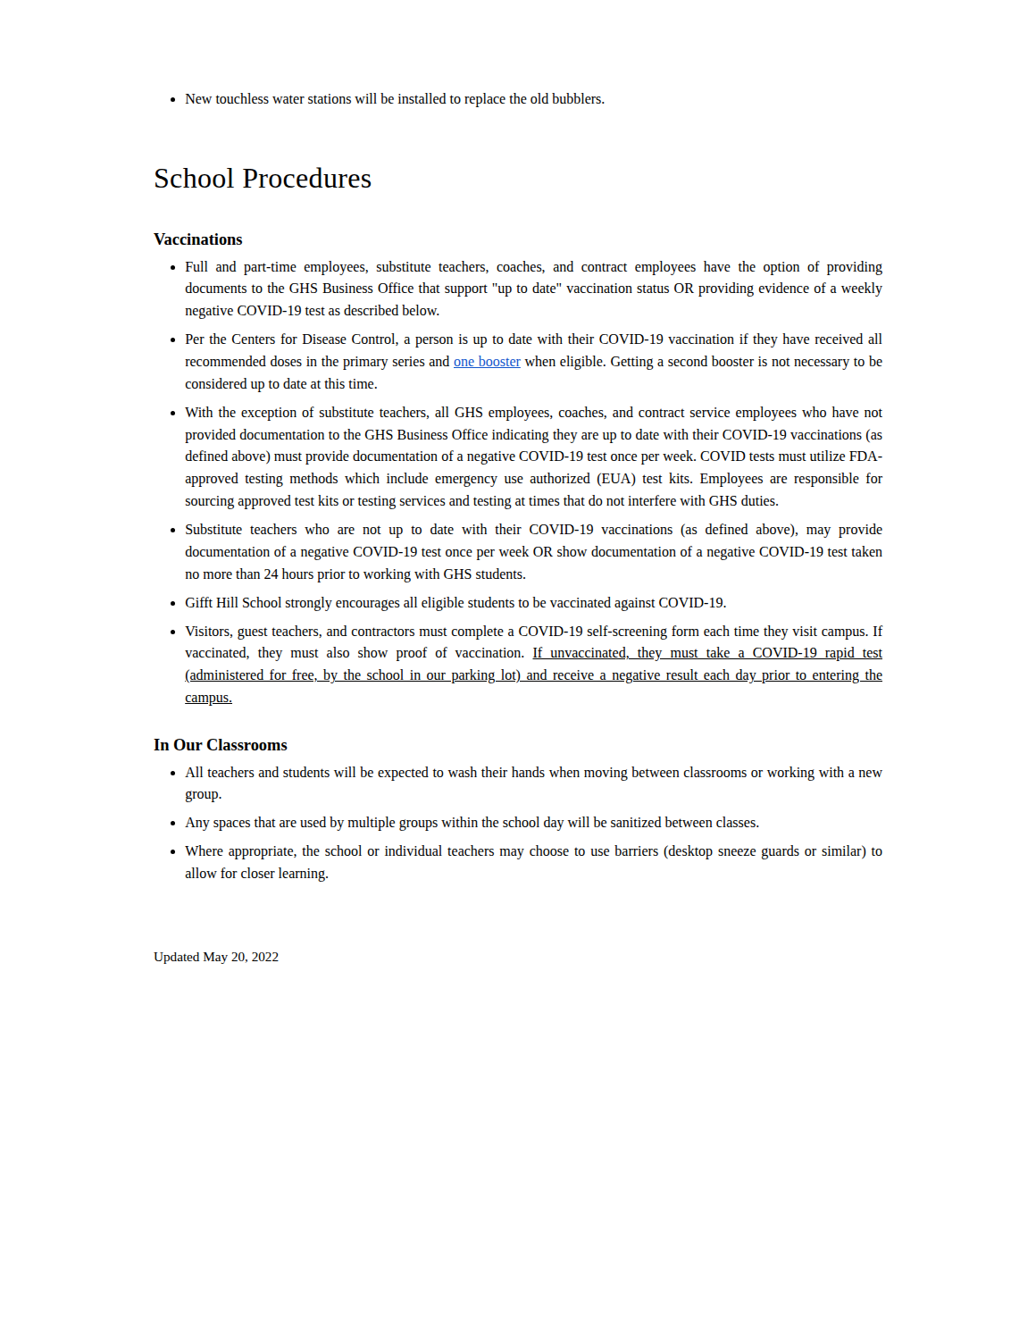New touchless water stations will be installed to replace the old bubblers.
School Procedures
Vaccinations
Full and part-time employees, substitute teachers, coaches, and contract employees have the option of providing documents to the GHS Business Office that support "up to date" vaccination status OR providing evidence of a weekly negative COVID-19 test as described below.
Per the Centers for Disease Control, a person is up to date with their COVID-19 vaccination if they have received all recommended doses in the primary series and one booster when eligible. Getting a second booster is not necessary to be considered up to date at this time.
With the exception of substitute teachers, all GHS employees, coaches, and contract service employees who have not provided documentation to the GHS Business Office indicating they are up to date with their COVID-19 vaccinations (as defined above) must provide documentation of a negative COVID-19 test once per week. COVID tests must utilize FDA-approved testing methods which include emergency use authorized (EUA) test kits. Employees are responsible for sourcing approved test kits or testing services and testing at times that do not interfere with GHS duties.
Substitute teachers who are not up to date with their COVID-19 vaccinations (as defined above), may provide documentation of a negative COVID-19 test once per week OR show documentation of a negative COVID-19 test taken no more than 24 hours prior to working with GHS students.
Gifft Hill School strongly encourages all eligible students to be vaccinated against COVID-19.
Visitors, guest teachers, and contractors must complete a COVID-19 self-screening form each time they visit campus. If vaccinated, they must also show proof of vaccination. If unvaccinated, they must take a COVID-19 rapid test (administered for free, by the school in our parking lot) and receive a negative result each day prior to entering the campus.
In Our Classrooms
All teachers and students will be expected to wash their hands when moving between classrooms or working with a new group.
Any spaces that are used by multiple groups within the school day will be sanitized between classes.
Where appropriate, the school or individual teachers may choose to use barriers (desktop sneeze guards or similar) to allow for closer learning.
Updated May 20, 2022